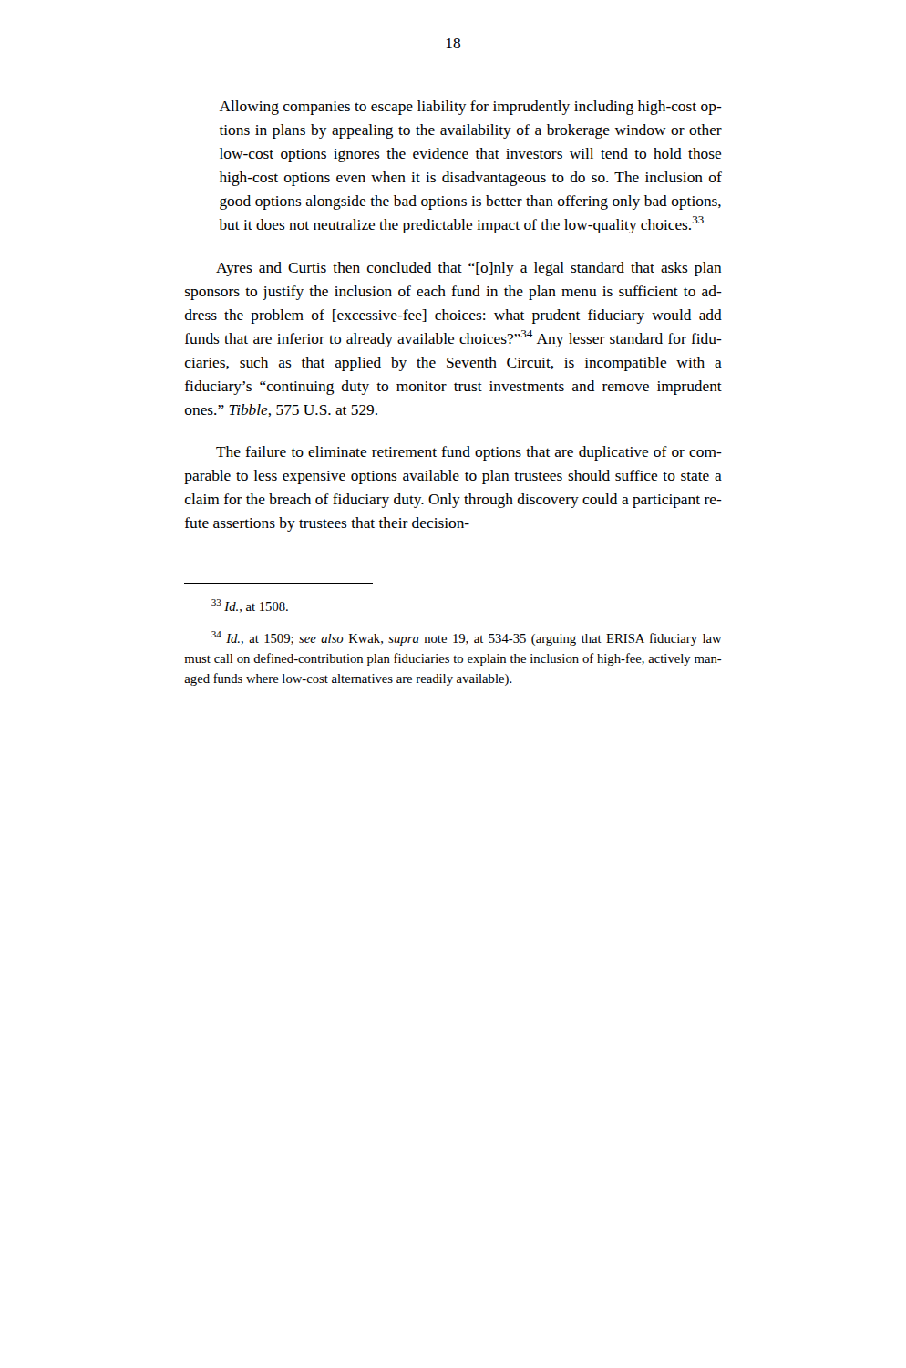18
Allowing companies to escape liability for imprudently including high-cost options in plans by appealing to the availability of a brokerage window or other low-cost options ignores the evidence that investors will tend to hold those high-cost options even when it is disadvantageous to do so. The inclusion of good options alongside the bad options is better than offering only bad options, but it does not neutralize the predictable impact of the low-quality choices.33
Ayres and Curtis then concluded that “[o]nly a legal standard that asks plan sponsors to justify the inclusion of each fund in the plan menu is sufficient to address the problem of [excessive-fee] choices: what prudent fiduciary would add funds that are inferior to already available choices?”34 Any lesser standard for fiduciaries, such as that applied by the Seventh Circuit, is incompatible with a fiduciary’s “continuing duty to monitor trust investments and remove imprudent ones.” Tibble, 575 U.S. at 529.
The failure to eliminate retirement fund options that are duplicative of or comparable to less expensive options available to plan trustees should suffice to state a claim for the breach of fiduciary duty. Only through discovery could a participant refute assertions by trustees that their decision-
33 Id., at 1508.
34 Id., at 1509; see also Kwak, supra note 19, at 534-35 (arguing that ERISA fiduciary law must call on defined-contribution plan fiduciaries to explain the inclusion of high-fee, actively managed funds where low-cost alternatives are readily available).